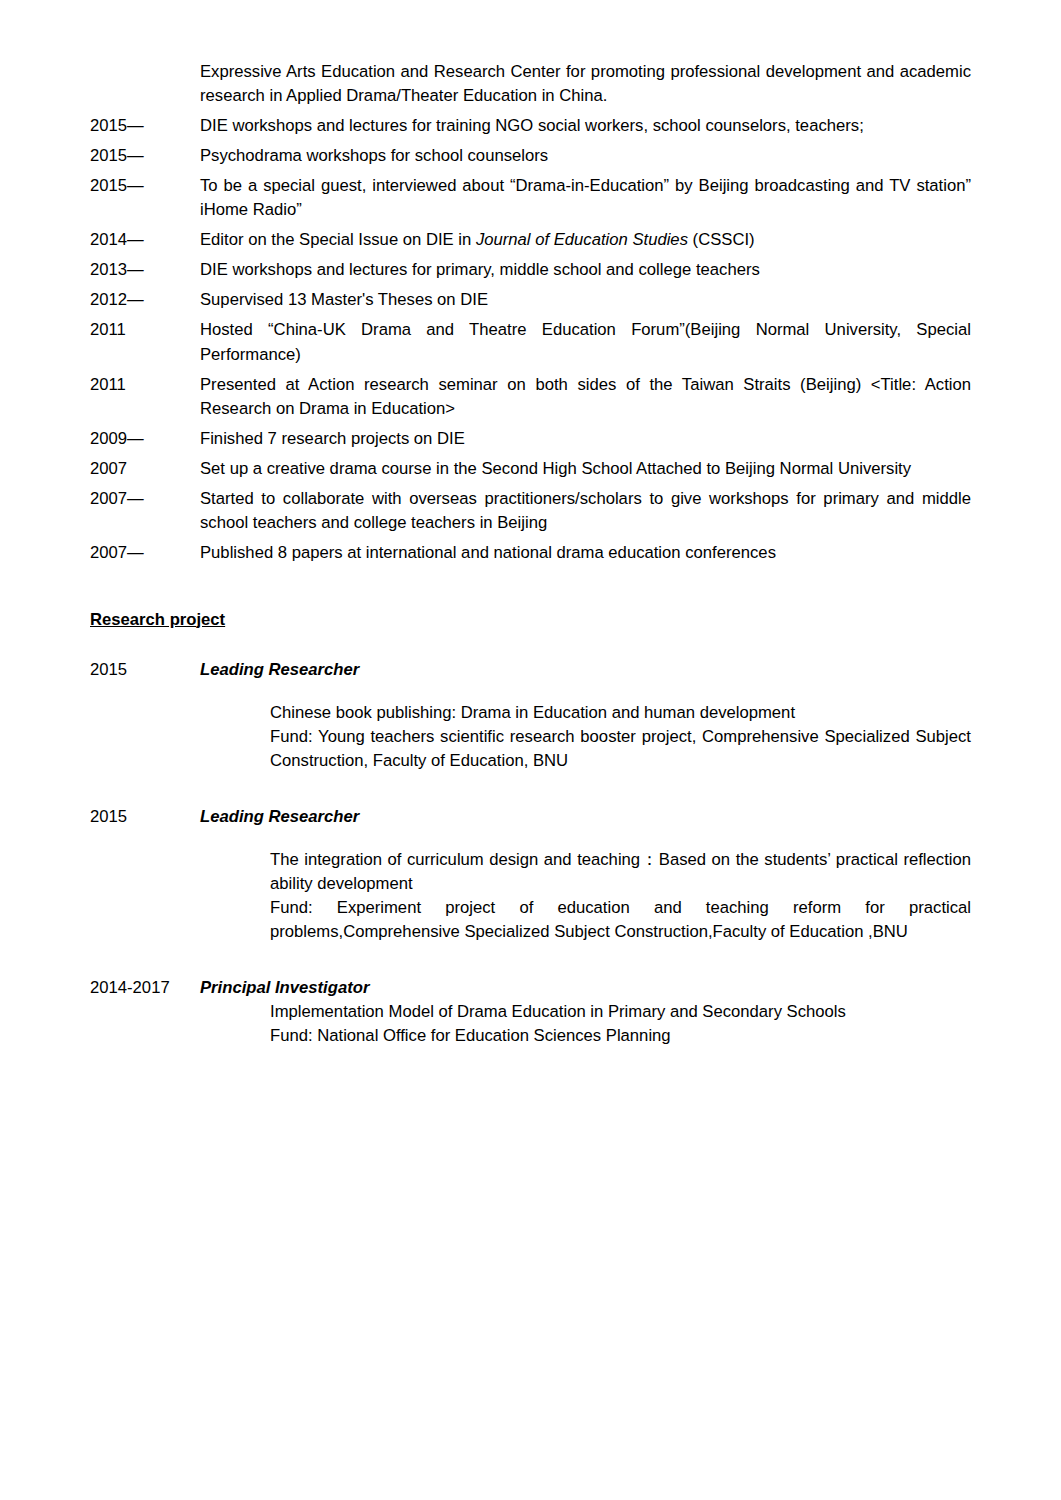| | Expressive Arts Education and Research Center for promoting professional development and academic research in Applied Drama/Theater Education in China. |
| 2015— | DIE workshops and lectures for training NGO social workers, school counselors, teachers; |
| 2015— | Psychodrama workshops for school counselors |
| 2015— | To be a special guest, interviewed about “Drama-in-Education” by Beijing broadcasting and TV station” iHome Radio” |
| 2014— | Editor on the Special Issue on DIE in Journal of Education Studies (CSSCI) |
| 2013— | DIE workshops and lectures for primary, middle school and college teachers |
| 2012— | Supervised 13 Master's Theses on DIE |
| 2011 | Hosted “China-UK Drama and Theatre Education Forum”(Beijing Normal University, Special Performance) |
| 2011 | Presented at Action research seminar on both sides of the Taiwan Straits (Beijing) <Title: Action Research on Drama in Education> |
| 2009— | Finished 7 research projects on DIE |
| 2007 | Set up a creative drama course in the Second High School Attached to Beijing Normal University |
| 2007— | Started to collaborate with overseas practitioners/scholars to give workshops for primary and middle school teachers and college teachers in Beijing |
| 2007— | Published 8 papers at international and national drama education conferences |
Research project
2015 Leading Researcher
Chinese book publishing: Drama in Education and human development
Fund: Young teachers scientific research booster project, Comprehensive Specialized Subject Construction, Faculty of Education, BNU
2015 Leading Researcher
The integration of curriculum design and teaching：Based on the students’ practical reflection ability development
Fund: Experiment project of education and teaching reform for practical problems,Comprehensive Specialized Subject Construction,Faculty of Education ,BNU
2014-2017 Principal Investigator
Implementation Model of Drama Education in Primary and Secondary Schools
Fund: National Office for Education Sciences Planning